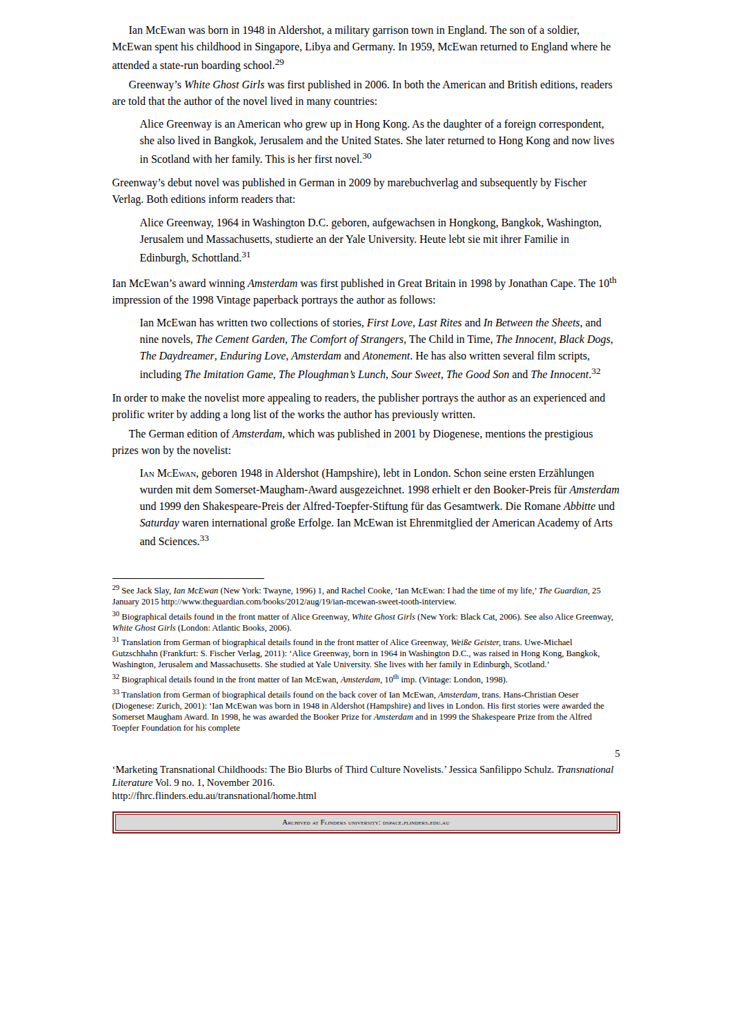Ian McEwan was born in 1948 in Aldershot, a military garrison town in England. The son of a soldier, McEwan spent his childhood in Singapore, Libya and Germany. In 1959, McEwan returned to England where he attended a state-run boarding school.29
Greenway’s White Ghost Girls was first published in 2006. In both the American and British editions, readers are told that the author of the novel lived in many countries:
Alice Greenway is an American who grew up in Hong Kong. As the daughter of a foreign correspondent, she also lived in Bangkok, Jerusalem and the United States. She later returned to Hong Kong and now lives in Scotland with her family. This is her first novel.30
Greenway’s debut novel was published in German in 2009 by marebuchverlag and subsequently by Fischer Verlag. Both editions inform readers that:
Alice Greenway, 1964 in Washington D.C. geboren, aufgewachsen in Hongkong, Bangkok, Washington, Jerusalem und Massachusetts, studierte an der Yale University. Heute lebt sie mit ihrer Familie in Edinburgh, Schottland.31
Ian McEwan’s award winning Amsterdam was first published in Great Britain in 1998 by Jonathan Cape. The 10th impression of the 1998 Vintage paperback portrays the author as follows:
Ian McEwan has written two collections of stories, First Love, Last Rites and In Between the Sheets, and nine novels, The Cement Garden, The Comfort of Strangers, The Child in Time, The Innocent, Black Dogs, The Daydreamer, Enduring Love, Amsterdam and Atonement. He has also written several film scripts, including The Imitation Game, The Ploughman’s Lunch, Sour Sweet, The Good Son and The Innocent.32
In order to make the novelist more appealing to readers, the publisher portrays the author as an experienced and prolific writer by adding a long list of the works the author has previously written.
The German edition of Amsterdam, which was published in 2001 by Diogenese, mentions the prestigious prizes won by the novelist:
Ian McEwan, geboren 1948 in Aldershot (Hampshire), lebt in London. Schon seine ersten Erzählungen wurden mit dem Somerset-Maugham-Award ausgezeichnet. 1998 erhielt er den Booker-Preis für Amsterdam und 1999 den Shakespeare-Preis der Alfred-Toepfer-Stiftung für das Gesamtwerk. Die Romane Abbitte und Saturday waren international große Erfolge. Ian McEwan ist Ehrenmitglied der American Academy of Arts and Sciences.33
29 See Jack Slay, Ian McEwan (New York: Twayne, 1996) 1, and Rachel Cooke, ‘Ian McEwan: I had the time of my life,’ The Guardian, 25 January 2015 http://www.theguardian.com/books/2012/aug/19/ian-mcewan-sweet-tooth-interview.
30 Biographical details found in the front matter of Alice Greenway, White Ghost Girls (New York: Black Cat, 2006). See also Alice Greenway, White Ghost Girls (London: Atlantic Books, 2006).
31 Translation from German of biographical details found in the front matter of Alice Greenway, Weiße Geister, trans. Uwe-Michael Gutzschhahn (Frankfurt: S. Fischer Verlag, 2011): ‘Alice Greenway, born in 1964 in Washington D.C., was raised in Hong Kong, Bangkok, Washington, Jerusalem and Massachusetts. She studied at Yale University. She lives with her family in Edinburgh, Scotland.’
32 Biographical details found in the front matter of Ian McEwan, Amsterdam, 10th imp. (Vintage: London, 1998).
33 Translation from German of biographical details found on the back cover of Ian McEwan, Amsterdam, trans. Hans-Christian Oeser (Diogenese: Zurich, 2001): ‘Ian McEwan was born in 1948 in Aldershot (Hampshire) and lives in London. His first stories were awarded the Somerset Maugham Award. In 1998, he was awarded the Booker Prize for Amsterdam and in 1999 the Shakespeare Prize from the Alfred Toepfer Foundation for his complete
5
‘Marketing Transnational Childhoods: The Bio Blurbs of Third Culture Novelists.’ Jessica Sanfilippo Schulz. Transnational Literature Vol. 9 no. 1, November 2016.
http://fhrc.flinders.edu.au/transnational/home.html
Archived at Flinders university: dspace.flinders.edu.au